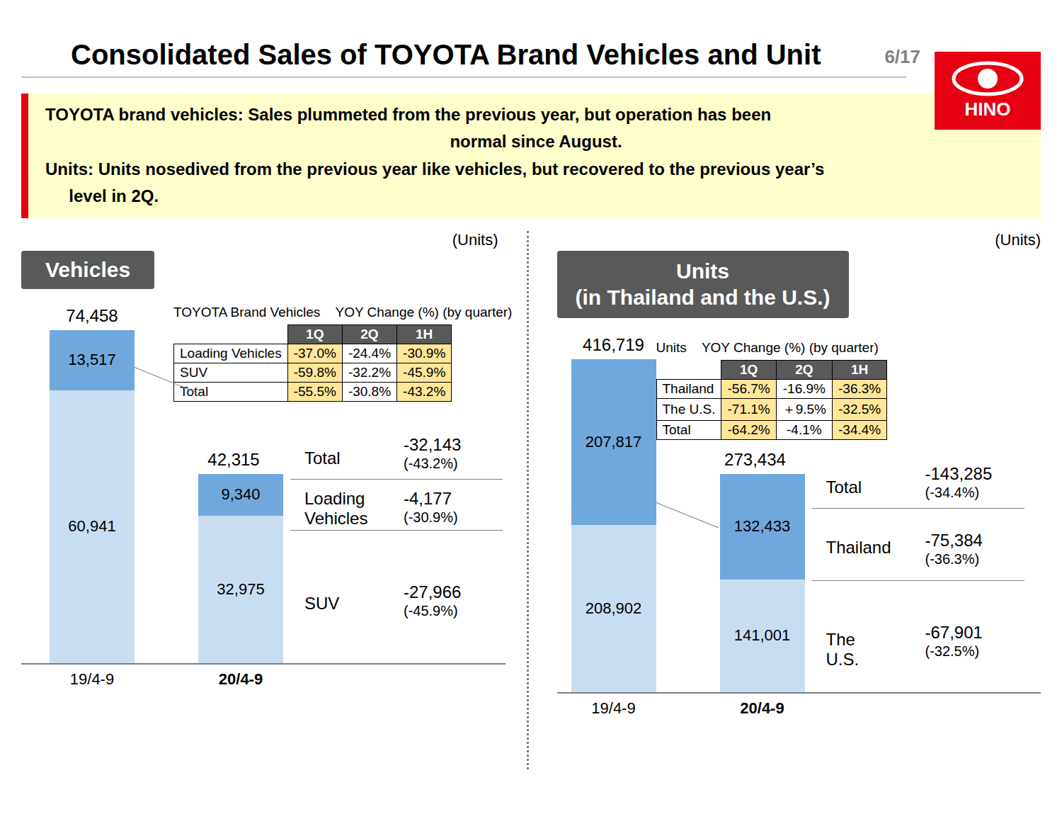6/17
HINO
Consolidated Sales of TOYOTA Brand Vehicles and Unit
TOYOTA brand vehicles: Sales plummeted from the previous year, but operation has been
normal since August.
Units: Units nosedived from the previous year like vehicles, but recovered to the previous year’s
level in 2Q.
(Units)
Vehicles
TOYOTA Brand Vehicles YOY Change (%) (by quarter)
| | 1Q | 2Q | 1H |
| --- | --- | --- | --- |
| Loading Vehicles | -37.0% | -24.4% | -30.9% |
| SUV | -59.8% | -32.2% | -45.9% |
| Total | -55.5% | -30.8% | -43.2% |
74,458
13,517
60,941
19/4-9
42,315
9,340
32,975
20/4-9
Total
-32,143
(-43.2%)
Loading
Vehicles
-4,177
(-30.9%)
SUV
-27,966
(-45.9%)
(Units)
Units
(in Thailand and the U.S.)
Units YOY Change (%) (by quarter)
| | 1Q | 2Q | 1H |
| --- | --- | --- | --- |
| Thailand | -56.7% | -16.9% | -36.3% |
| The U.S. | -71.1% | ＋9.5% | -32.5% |
| Total | -64.2% | -4.1% | -34.4% |
416,719
207,817
208,902
19/4-9
273,434
132,433
141,001
20/4-9
Total
-143,285
(-34.4%)
Thailand
-75,384
(-36.3%)
The
U.S.
-67,901
(-32.5%)